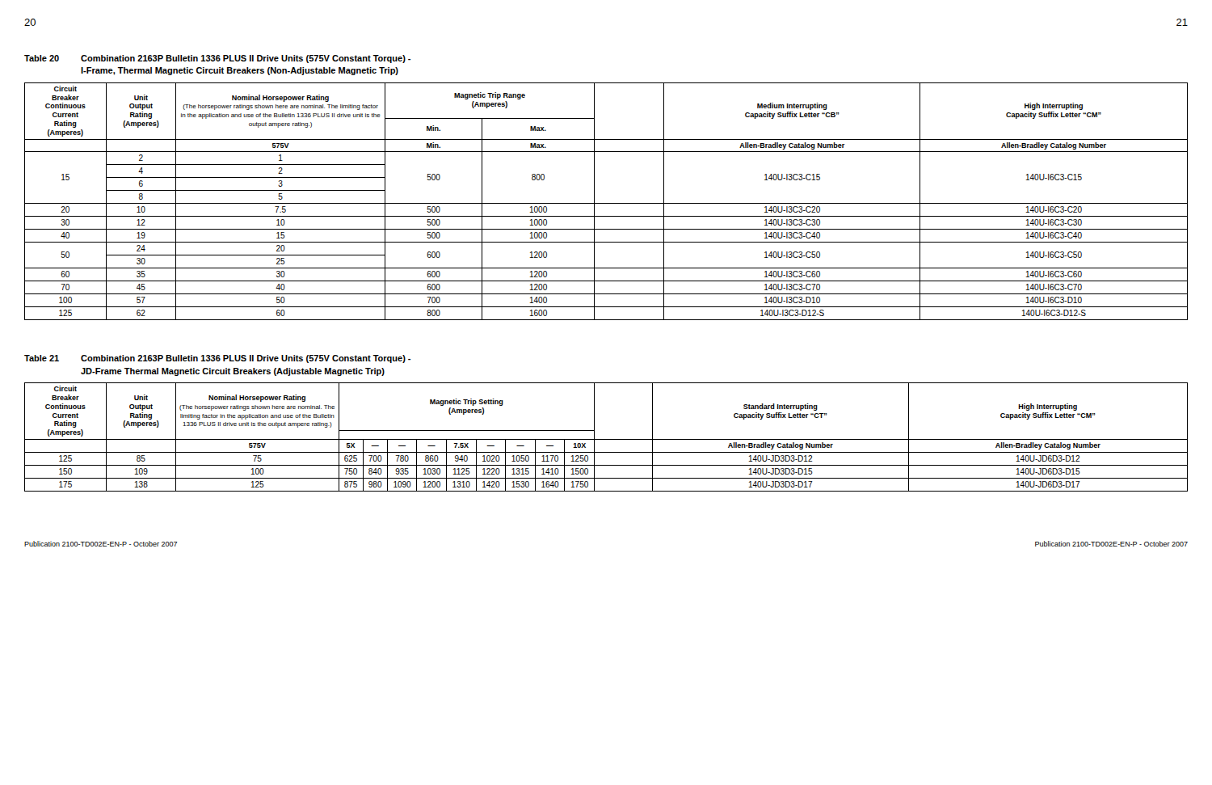20 21
Table 20 Combination 2163P Bulletin 1336 PLUS II Drive Units (575V Constant Torque) - I-Frame, Thermal Magnetic Circuit Breakers (Non-Adjustable Magnetic Trip)
| Circuit Breaker Continuous Current Rating (Amperes) | Unit Output Rating (Amperes) | Nominal Horsepower Rating (The horsepower ratings shown here are nominal. The limiting factor in the application and use of the Bulletin 1336 PLUS II drive unit is the output ampere rating.) | Magnetic Trip Range (Amperes) | | Medium Interrupting Capacity Suffix Letter “CB” | High Interrupting Capacity Suffix Letter “CM” |
| --- | --- | --- | --- | --- | --- | --- |
| Min. | Max. |
| | | 575V | Min. | Max. | | Allen-Bradley Catalog Number | Allen-Bradley Catalog Number |
| 15 | 2 | 1 | 500 | 800 | | 140U-I3C3-C15 | 140U-I6C3-C15 |
| 4 | 2 |
| 6 | 3 |
| 8 | 5 |
| 20 | 10 | 7.5 | 500 | 1000 | | 140U-I3C3-C20 | 140U-I6C3-C20 |
| 30 | 12 | 10 | 500 | 1000 | | 140U-I3C3-C30 | 140U-I6C3-C30 |
| 40 | 19 | 15 | 500 | 1000 | | 140U-I3C3-C40 | 140U-I6C3-C40 |
| 50 | 24 | 20 | 600 | 1200 | | 140U-I3C3-C50 | 140U-I6C3-C50 |
| 30 | 25 |
| 60 | 35 | 30 | 600 | 1200 | | 140U-I3C3-C60 | 140U-I6C3-C60 |
| 70 | 45 | 40 | 600 | 1200 | | 140U-I3C3-C70 | 140U-I6C3-C70 |
| 100 | 57 | 50 | 700 | 1400 | | 140U-I3C3-D10 | 140U-I6C3-D10 |
| 125 | 62 | 60 | 800 | 1600 | | 140U-I3C3-D12-S | 140U-I6C3-D12-S |
Table 21 Combination 2163P Bulletin 1336 PLUS II Drive Units (575V Constant Torque) - JD-Frame Thermal Magnetic Circuit Breakers (Adjustable Magnetic Trip)
| Circuit Breaker Continuous Current Rating (Amperes) | Unit Output Rating (Amperes) | Nominal Horsepower Rating (The horsepower ratings shown here are nominal. The limiting factor in the application and use of the Bulletin 1336 PLUS II drive unit is the output ampere rating.) | Magnetic Trip Setting (Amperes) | | Standard Interrupting Capacity Suffix Letter “CT” | High Interrupting Capacity Suffix Letter “CM” |
| --- | --- | --- | --- | --- | --- | --- |
| | | 575V | 5X | — | — | — | 7.5X | — | — | — | 10X | | Allen-Bradley Catalog Number | Allen-Bradley Catalog Number |
| 125 | 85 | 75 | 625 | 700 | 780 | 860 | 940 | 1020 | 1050 | 1170 | 1250 | | 140U-JD3D3-D12 | 140U-JD6D3-D12 |
| 150 | 109 | 100 | 750 | 840 | 935 | 1030 | 1125 | 1220 | 1315 | 1410 | 1500 | | 140U-JD3D3-D15 | 140U-JD6D3-D15 |
| 175 | 138 | 125 | 875 | 980 | 1090 | 1200 | 1310 | 1420 | 1530 | 1640 | 1750 | | 140U-JD3D3-D17 | 140U-JD6D3-D17 |
Publication 2100-TD002E-EN-P - October 2007 Publication 2100-TD002E-EN-P - October 2007